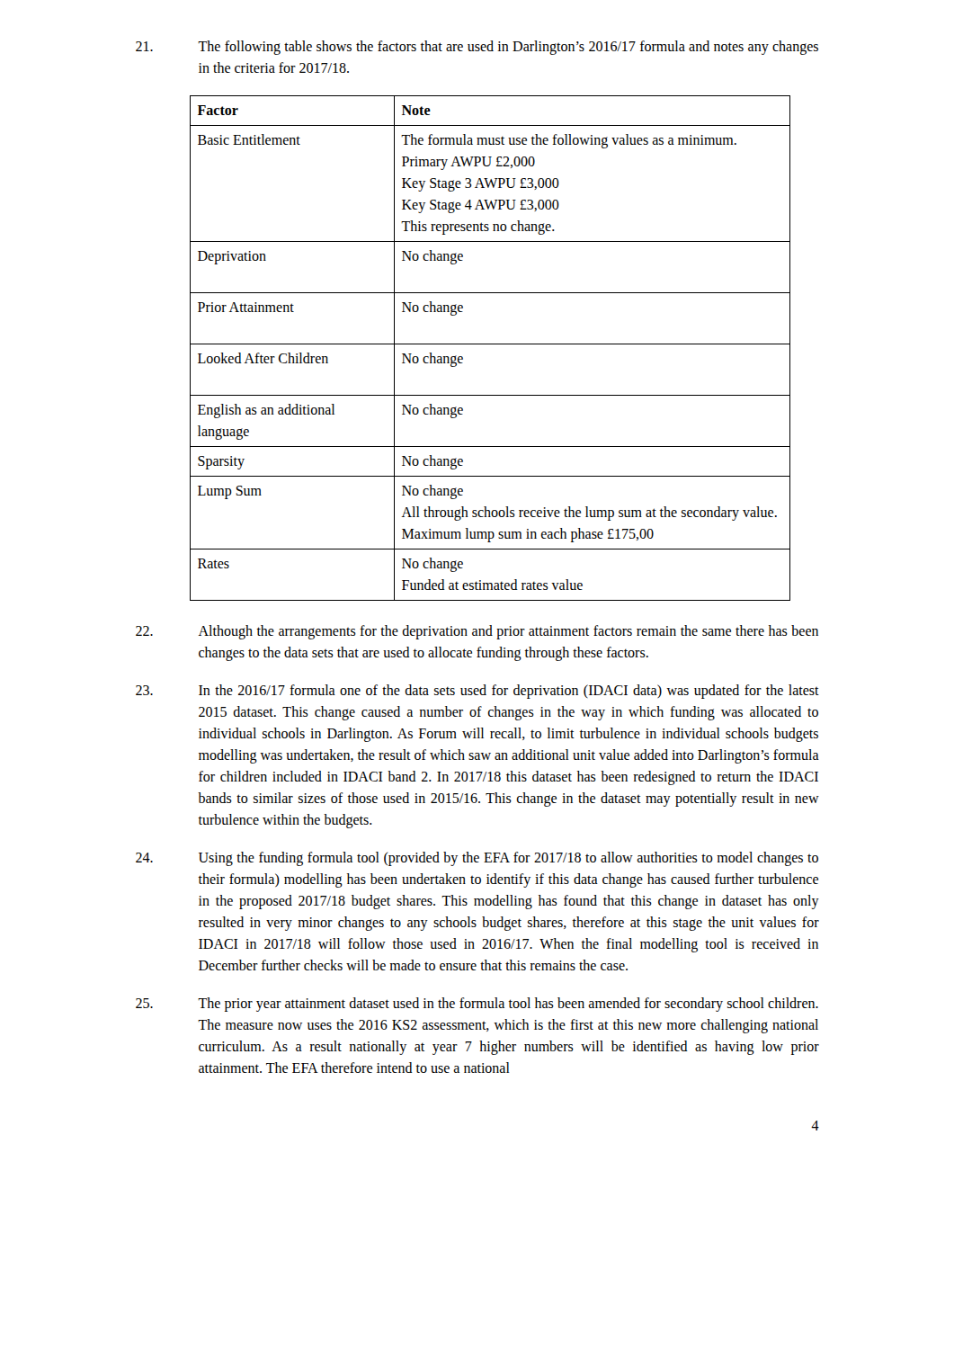21.
The following table shows the factors that are used in Darlington’s 2016/17 formula and notes any changes in the criteria for 2017/18.
| Factor | Note |
| --- | --- |
| Basic Entitlement | The formula must use the following values as a minimum. Primary AWPU £2,000 Key Stage 3 AWPU £3,000 Key Stage 4 AWPU £3,000 This represents no change. |
| Deprivation | No change |
| Prior Attainment | No change |
| Looked After Children | No change |
| English as an additional language | No change |
| Sparsity | No change |
| Lump Sum | No change All through schools receive the lump sum at the secondary value. Maximum lump sum in each phase £175,00 |
| Rates | No change Funded at estimated rates value |
22.
Although the arrangements for the deprivation and prior attainment factors remain the same there has been changes to the data sets that are used to allocate funding through these factors.
23.
In the 2016/17 formula one of the data sets used for deprivation (IDACI data) was updated for the latest 2015 dataset. This change caused a number of changes in the way in which funding was allocated to individual schools in Darlington. As Forum will recall, to limit turbulence in individual schools budgets modelling was undertaken, the result of which saw an additional unit value added into Darlington’s formula for children included in IDACI band 2. In 2017/18 this dataset has been redesigned to return the IDACI bands to similar sizes of those used in 2015/16. This change in the dataset may potentially result in new turbulence within the budgets.
24.
Using the funding formula tool (provided by the EFA for 2017/18 to allow authorities to model changes to their formula) modelling has been undertaken to identify if this data change has caused further turbulence in the proposed 2017/18 budget shares. This modelling has found that this change in dataset has only resulted in very minor changes to any schools budget shares, therefore at this stage the unit values for IDACI in 2017/18 will follow those used in 2016/17. When the final modelling tool is received in December further checks will be made to ensure that this remains the case.
25.
The prior year attainment dataset used in the formula tool has been amended for secondary school children. The measure now uses the 2016 KS2 assessment, which is the first at this new more challenging national curriculum. As a result nationally at year 7 higher numbers will be identified as having low prior attainment. The EFA therefore intend to use a national
4